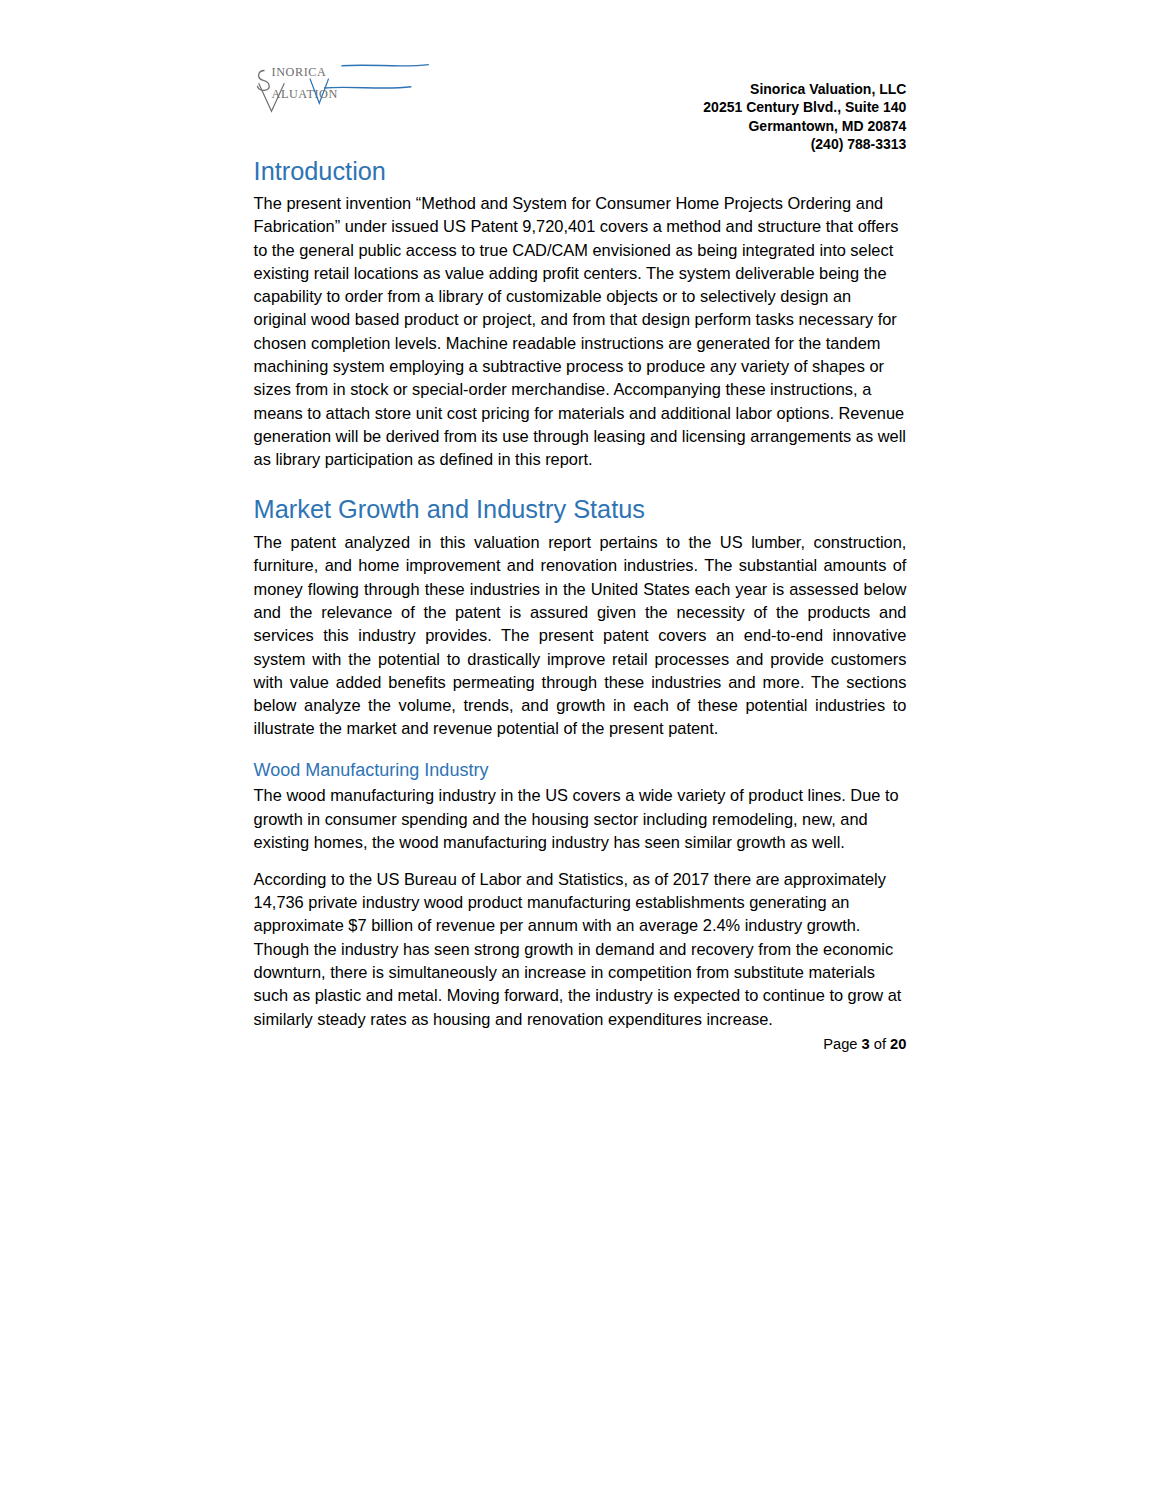INORICA ALUATION
Sinorica Valuation, LLC
20251 Century Blvd., Suite 140
Germantown, MD 20874
(240) 788-3313
Introduction
The present invention “Method and System for Consumer Home Projects Ordering and Fabrication” under issued US Patent 9,720,401 covers a method and structure that offers to the general public access to true CAD/CAM envisioned as being integrated into select existing retail locations as value adding profit centers. The system deliverable being the capability to order from a library of customizable objects or to selectively design an original wood based product or project, and from that design perform tasks necessary for chosen completion levels. Machine readable instructions are generated for the tandem machining system employing a subtractive process to produce any variety of shapes or sizes from in stock or special-order merchandise. Accompanying these instructions, a means to attach store unit cost pricing for materials and additional labor options. Revenue generation will be derived from its use through leasing and licensing arrangements as well as library participation as defined in this report.
Market Growth and Industry Status
The patent analyzed in this valuation report pertains to the US lumber, construction, furniture, and home improvement and renovation industries. The substantial amounts of money flowing through these industries in the United States each year is assessed below and the relevance of the patent is assured given the necessity of the products and services this industry provides. The present patent covers an end-to-end innovative system with the potential to drastically improve retail processes and provide customers with value added benefits permeating through these industries and more. The sections below analyze the volume, trends, and growth in each of these potential industries to illustrate the market and revenue potential of the present patent.
Wood Manufacturing Industry
The wood manufacturing industry in the US covers a wide variety of product lines. Due to growth in consumer spending and the housing sector including remodeling, new, and existing homes, the wood manufacturing industry has seen similar growth as well.
According to the US Bureau of Labor and Statistics, as of 2017 there are approximately 14,736 private industry wood product manufacturing establishments generating an approximate $7 billion of revenue per annum with an average 2.4% industry growth. Though the industry has seen strong growth in demand and recovery from the economic downturn, there is simultaneously an increase in competition from substitute materials such as plastic and metal. Moving forward, the industry is expected to continue to grow at similarly steady rates as housing and renovation expenditures increase.
Page 3 of 20